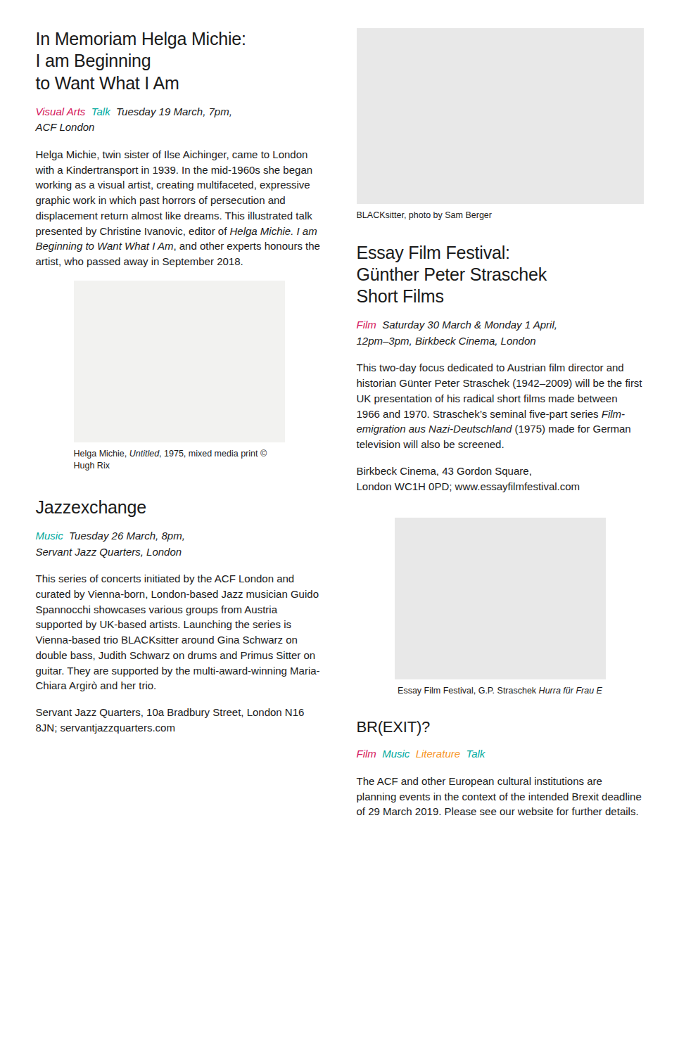In Memoriam Helga Michie:
I am Beginning
to Want What I Am
Visual Arts Talk Tuesday 19 March, 7pm,
ACF London
Helga Michie, twin sister of Ilse Aichinger, came to London with a Kindertransport in 1939. In the mid-1960s she began working as a visual artist, creating multifaceted, expressive graphic work in which past horrors of persecution and displacement return almost like dreams. This illustrated talk presented by Christine Ivanovic, editor of Helga Michie. I am Beginning to Want What I Am, and other experts honours the artist, who passed away in September 2018.
Helga Michie, Untitled, 1975, mixed media print © Hugh Rix
Jazzexchange
Music Tuesday 26 March, 8pm,
Servant Jazz Quarters, London
This series of concerts initiated by the ACF London and curated by Vienna-born, London-based Jazz musician Guido Spannocchi showcases various groups from Austria supported by UK-based artists. Launching the series is Vienna-based trio BLACKsitter around Gina Schwarz on double bass, Judith Schwarz on drums and Primus Sitter on guitar. They are supported by the multi-award-winning Maria-Chiara Argirò and her trio.
Servant Jazz Quarters, 10a Bradbury Street, London N16 8JN; servantjazzquarters.com
BLACKsitter, photo by Sam Berger
Essay Film Festival:
Günther Peter Straschek
Short Films
Film Saturday 30 March & Monday 1 April,
12pm–3pm, Birkbeck Cinema, London
This two-day focus dedicated to Austrian film director and historian Günter Peter Straschek (1942–2009) will be the first UK presentation of his radical short films made between 1966 and 1970. Straschek’s seminal five-part series Film-emigration aus Nazi-Deutschland (1975) made for German television will also be screened.
Birkbeck Cinema, 43 Gordon Square,
London WC1H 0PD; www.essayfilmfestival.com
Essay Film Festival, G.P. Straschek Hurra für Frau E
BR(EXIT)?
Film Music Literature Talk
The ACF and other European cultural institutions are planning events in the context of the intended Brexit deadline of 29 March 2019. Please see our website for further details.